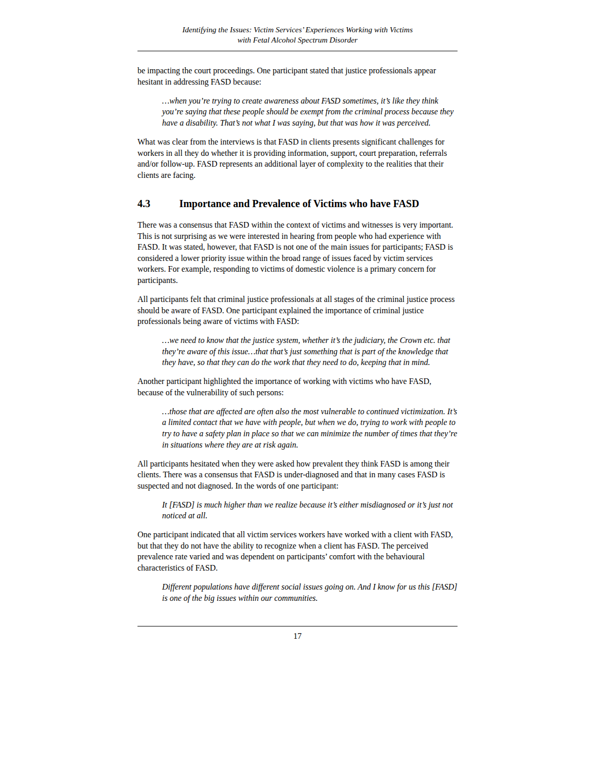Identifying the Issues: Victim Services’ Experiences Working with Victims
with Fetal Alcohol Spectrum Disorder
be impacting the court proceedings. One participant stated that justice professionals appear hesitant in addressing FASD because:
…when you’re trying to create awareness about FASD sometimes, it’s like they think you’re saying that these people should be exempt from the criminal process because they have a disability. That’s not what I was saying, but that was how it was perceived.
What was clear from the interviews is that FASD in clients presents significant challenges for workers in all they do whether it is providing information, support, court preparation, referrals and/or follow-up. FASD represents an additional layer of complexity to the realities that their clients are facing.
4.3 Importance and Prevalence of Victims who have FASD
There was a consensus that FASD within the context of victims and witnesses is very important. This is not surprising as we were interested in hearing from people who had experience with FASD. It was stated, however, that FASD is not one of the main issues for participants; FASD is considered a lower priority issue within the broad range of issues faced by victim services workers. For example, responding to victims of domestic violence is a primary concern for participants.
All participants felt that criminal justice professionals at all stages of the criminal justice process should be aware of FASD. One participant explained the importance of criminal justice professionals being aware of victims with FASD:
…we need to know that the justice system, whether it’s the judiciary, the Crown etc. that they’re aware of this issue…that that’s just something that is part of the knowledge that they have, so that they can do the work that they need to do, keeping that in mind.
Another participant highlighted the importance of working with victims who have FASD, because of the vulnerability of such persons:
…those that are affected are often also the most vulnerable to continued victimization. It’s a limited contact that we have with people, but when we do, trying to work with people to try to have a safety plan in place so that we can minimize the number of times that they’re in situations where they are at risk again.
All participants hesitated when they were asked how prevalent they think FASD is among their clients. There was a consensus that FASD is under-diagnosed and that in many cases FASD is suspected and not diagnosed. In the words of one participant:
It [FASD] is much higher than we realize because it’s either misdiagnosed or it’s just not noticed at all.
One participant indicated that all victim services workers have worked with a client with FASD, but that they do not have the ability to recognize when a client has FASD. The perceived prevalence rate varied and was dependent on participants’ comfort with the behavioural characteristics of FASD.
Different populations have different social issues going on. And I know for us this [FASD] is one of the big issues within our communities.
17